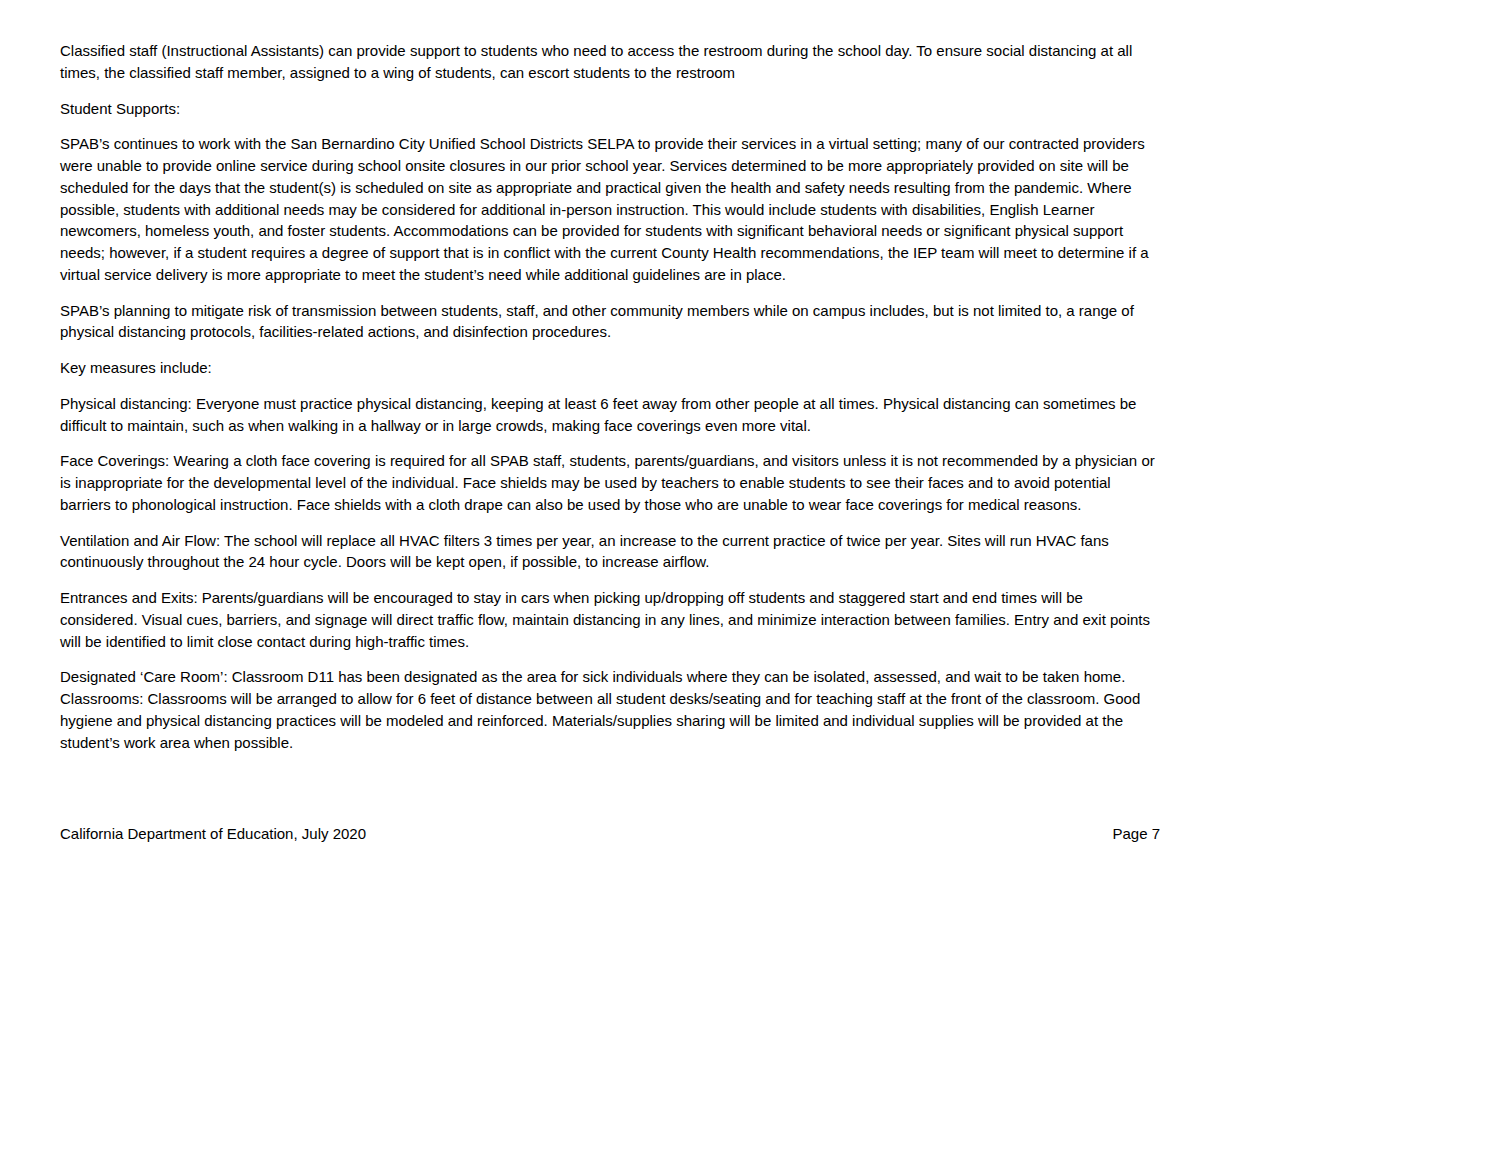Classified staff (Instructional Assistants) can provide support to students who need to access the restroom during the school day. To ensure social distancing at all times, the classified staff member, assigned to a wing of students, can escort students to the restroom
Student Supports:
SPAB’s continues to work with the San Bernardino City Unified School Districts SELPA to provide their services in a virtual setting; many of our contracted providers were unable to provide online service during school onsite closures in our prior school year. Services determined to be more appropriately provided on site will be scheduled for the days that the student(s) is scheduled on site as appropriate and practical given the health and safety needs resulting from the pandemic. Where possible, students with additional needs may be considered for additional in-person instruction. This would include students with disabilities, English Learner newcomers, homeless youth, and foster students. Accommodations can be provided for students with significant behavioral needs or significant physical support needs; however, if a student requires a degree of support that is in conflict with the current County Health recommendations, the IEP team will meet to determine if a virtual service delivery is more appropriate to meet the student’s need while additional guidelines are in place.
SPAB’s planning to mitigate risk of transmission between students, staff, and other community members while on campus includes, but is not limited to, a range of physical distancing protocols, facilities-related actions, and disinfection procedures.
Key measures include:
Physical distancing: Everyone must practice physical distancing, keeping at least 6 feet away from other people at all times. Physical distancing can sometimes be difficult to maintain, such as when walking in a hallway or in large crowds, making face coverings even more vital.
Face Coverings: Wearing a cloth face covering is required for all SPAB staff, students, parents/guardians, and visitors unless it is not recommended by a physician or is inappropriate for the developmental level of the individual. Face shields may be used by teachers to enable students to see their faces and to avoid potential barriers to phonological instruction. Face shields with a cloth drape can also be used by those who are unable to wear face coverings for medical reasons.
Ventilation and Air Flow: The school will replace all HVAC filters 3 times per year, an increase to the current practice of twice per year. Sites will run HVAC fans continuously throughout the 24 hour cycle. Doors will be kept open, if possible, to increase airflow.
Entrances and Exits: Parents/guardians will be encouraged to stay in cars when picking up/dropping off students and staggered start and end times will be considered. Visual cues, barriers, and signage will direct traffic flow, maintain distancing in any lines, and minimize interaction between families. Entry and exit points will be identified to limit close contact during high-traffic times.
Designated ‘Care Room’: Classroom D11 has been designated as the area for sick individuals where they can be isolated, assessed, and wait to be taken home. Classrooms: Classrooms will be arranged to allow for 6 feet of distance between all student desks/seating and for teaching staff at the front of the classroom. Good hygiene and physical distancing practices will be modeled and reinforced. Materials/supplies sharing will be limited and individual supplies will be provided at the student’s work area when possible.
California Department of Education, July 2020 Page 7